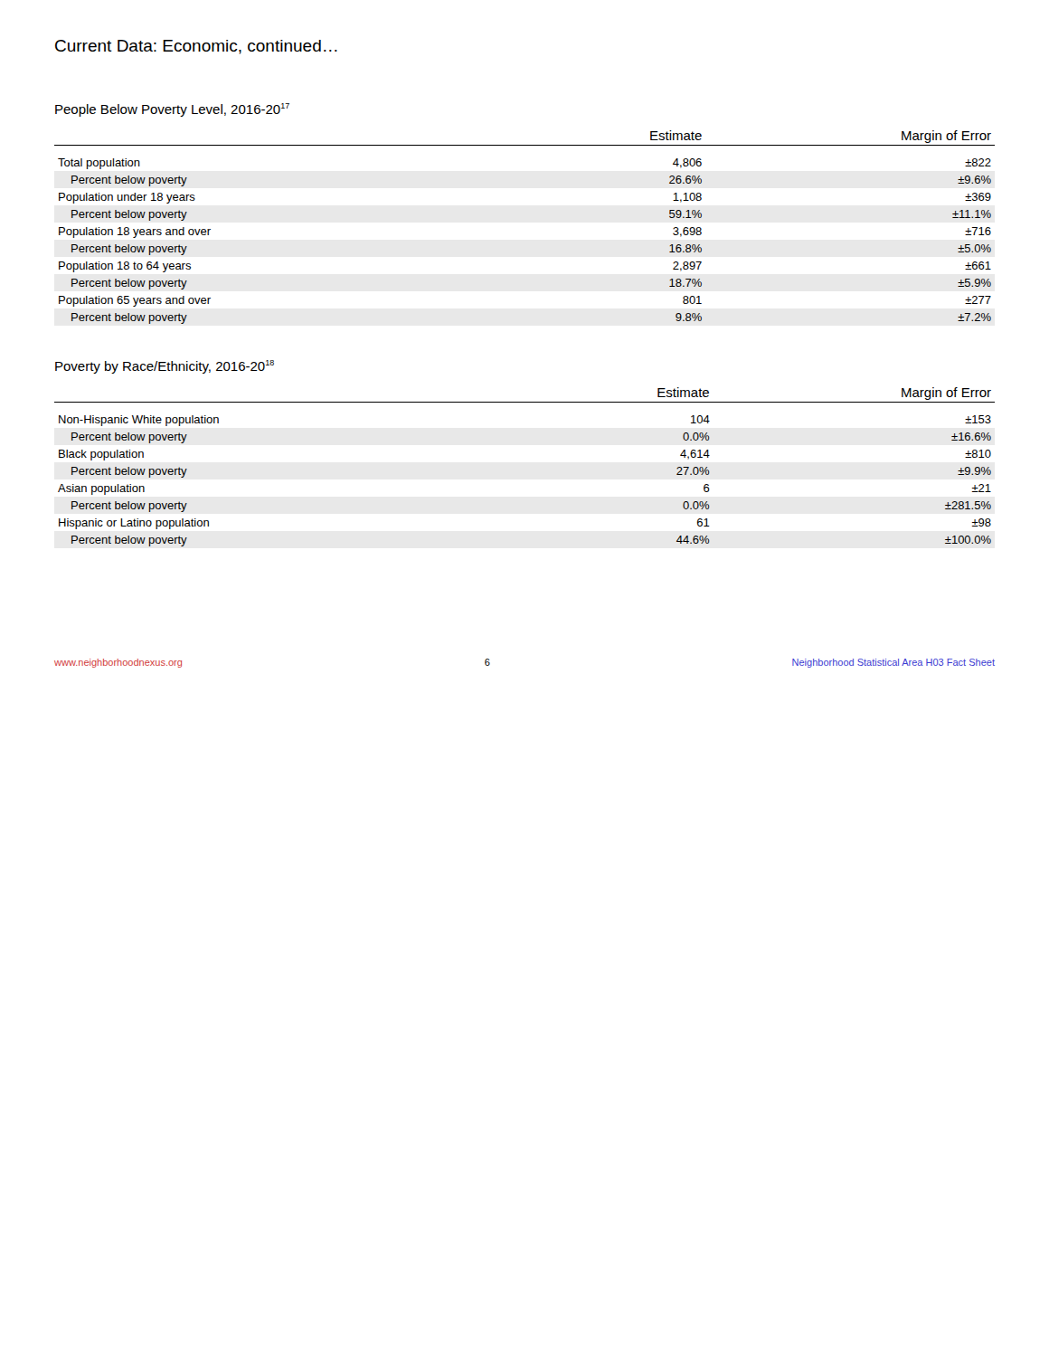Current Data: Economic, continued…
People Below Poverty Level, 2016-20 17
| | Estimate | Margin of Error |
| --- | --- | --- |
| Total population | 4,806 | ±822 |
| Percent below poverty | 26.6% | ±9.6% |
| Population under 18 years | 1,108 | ±369 |
| Percent below poverty | 59.1% | ±11.1% |
| Population 18 years and over | 3,698 | ±716 |
| Percent below poverty | 16.8% | ±5.0% |
| Population 18 to 64 years | 2,897 | ±661 |
| Percent below poverty | 18.7% | ±5.9% |
| Population 65 years and over | 801 | ±277 |
| Percent below poverty | 9.8% | ±7.2% |
Poverty by Race/Ethnicity, 2016-20 18
| | Estimate | Margin of Error |
| --- | --- | --- |
| Non-Hispanic White population | 104 | ±153 |
| Percent below poverty | 0.0% | ±16.6% |
| Black population | 4,614 | ±810 |
| Percent below poverty | 27.0% | ±9.9% |
| Asian population | 6 | ±21 |
| Percent below poverty | 0.0% | ±281.5% |
| Hispanic or Latino population | 61 | ±98 |
| Percent below poverty | 44.6% | ±100.0% |
www.neighborhoodnexus.org 6 Neighborhood Statistical Area H03 Fact Sheet